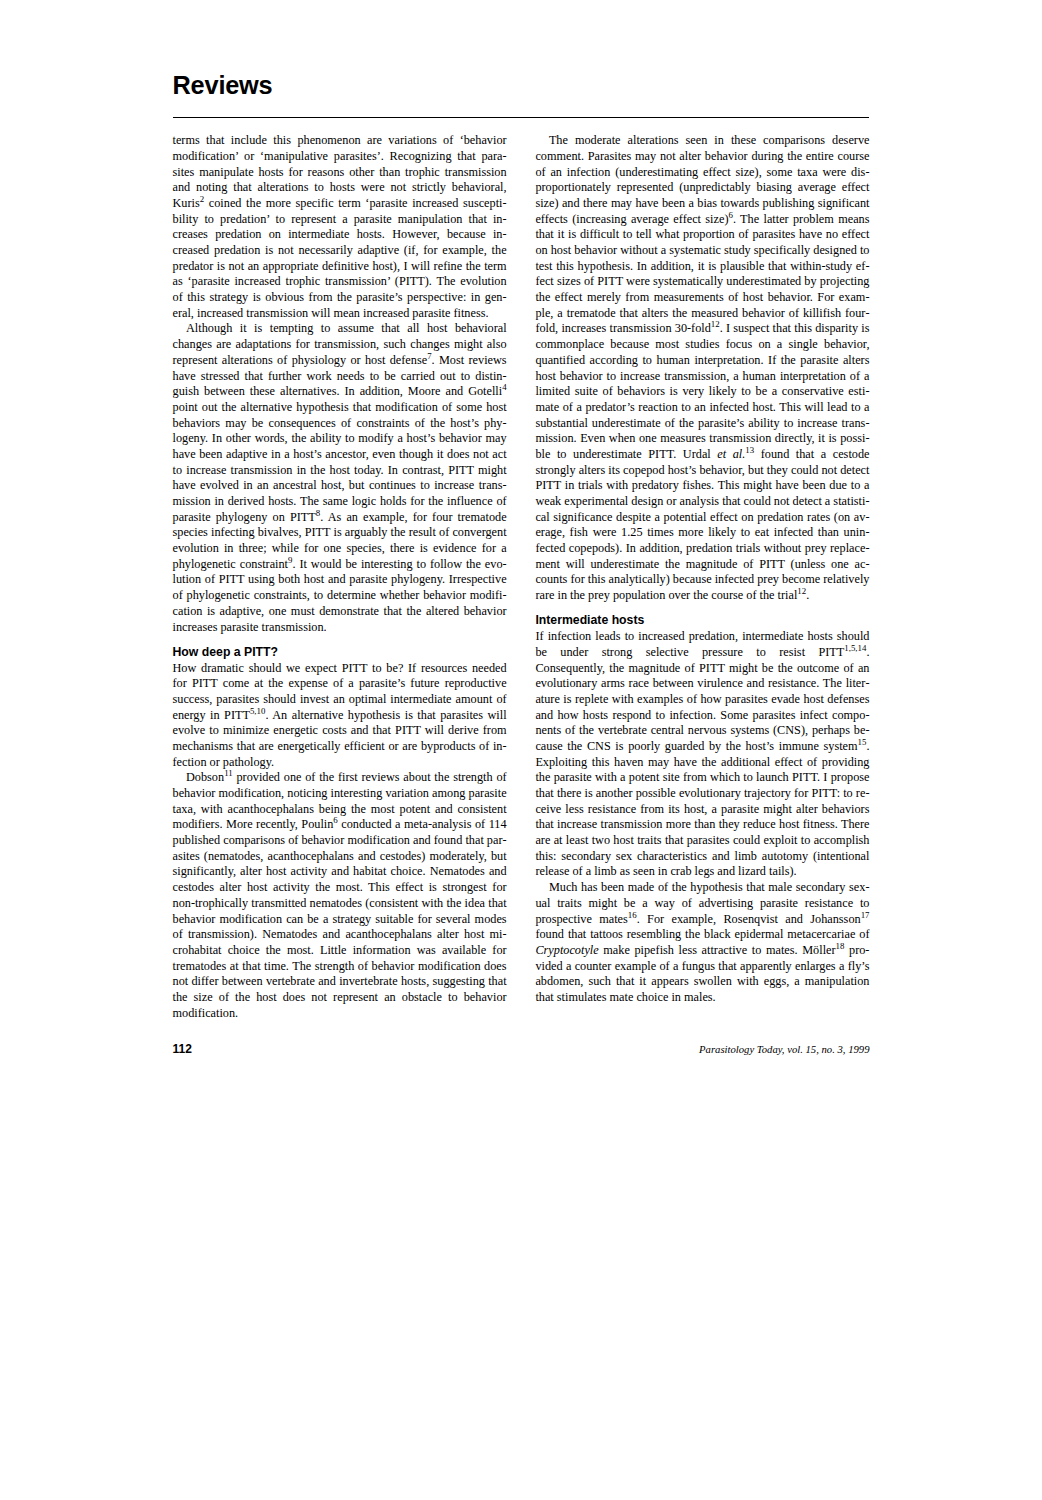Reviews
terms that include this phenomenon are variations of ‘behavior modification’ or ‘manipulative parasites’. Recognizing that parasites manipulate hosts for reasons other than trophic transmission and noting that alterations to hosts were not strictly behavioral, Kuris2 coined the more specific term ‘parasite increased susceptibility to predation’ to represent a parasite manipulation that increases predation on intermediate hosts. However, because increased predation is not necessarily adaptive (if, for example, the predator is not an appropriate definitive host), I will refine the term as ‘parasite increased trophic transmission’ (PITT). The evolution of this strategy is obvious from the parasite’s perspective: in general, increased transmission will mean increased parasite fitness.
Although it is tempting to assume that all host behavioral changes are adaptations for transmission, such changes might also represent alterations of physiology or host defense7. Most reviews have stressed that further work needs to be carried out to distinguish between these alternatives. In addition, Moore and Gotelli4 point out the alternative hypothesis that modification of some host behaviors may be consequences of constraints of the host’s phylogeny. In other words, the ability to modify a host’s behavior may have been adaptive in a host’s ancestor, even though it does not act to increase transmission in the host today. In contrast, PITT might have evolved in an ancestral host, but continues to increase transmission in derived hosts. The same logic holds for the influence of parasite phylogeny on PITT8. As an example, for four trematode species infecting bivalves, PITT is arguably the result of convergent evolution in three; while for one species, there is evidence for a phylogenetic constraint9. It would be interesting to follow the evolution of PITT using both host and parasite phylogeny. Irrespective of phylogenetic constraints, to determine whether behavior modification is adaptive, one must demonstrate that the altered behavior increases parasite transmission.
How deep a PITT?
How dramatic should we expect PITT to be? If resources needed for PITT come at the expense of a parasite’s future reproductive success, parasites should invest an optimal intermediate amount of energy in PITT5,10. An alternative hypothesis is that parasites will evolve to minimize energetic costs and that PITT will derive from mechanisms that are energetically efficient or are byproducts of infection or pathology.
Dobson11 provided one of the first reviews about the strength of behavior modification, noticing interesting variation among parasite taxa, with acanthocephalans being the most potent and consistent modifiers. More recently, Poulin6 conducted a meta-analysis of 114 published comparisons of behavior modification and found that parasites (nematodes, acanthocephalans and cestodes) moderately, but significantly, alter host activity and habitat choice. Nematodes and cestodes alter host activity the most. This effect is strongest for non-trophically transmitted nematodes (consistent with the idea that behavior modification can be a strategy suitable for several modes of transmission). Nematodes and acanthocephalans alter host microhabitat choice the most. Little information was available for trematodes at that time. The strength of behavior modification does not differ between vertebrate and invertebrate hosts, suggesting that the size of the host does not represent an obstacle to behavior modification.
The moderate alterations seen in these comparisons deserve comment. Parasites may not alter behavior during the entire course of an infection (underestimating effect size), some taxa were disproportionately represented (unpredictably biasing average effect size) and there may have been a bias towards publishing significant effects (increasing average effect size)6. The latter problem means that it is difficult to tell what proportion of parasites have no effect on host behavior without a systematic study specifically designed to test this hypothesis. In addition, it is plausible that within-study effect sizes of PITT were systematically underestimated by projecting the effect merely from measurements of host behavior. For example, a trematode that alters the measured behavior of killifish fourfold, increases transmission 30-fold12. I suspect that this disparity is commonplace because most studies focus on a single behavior, quantified according to human interpretation. If the parasite alters host behavior to increase transmission, a human interpretation of a limited suite of behaviors is very likely to be a conservative estimate of a predator’s reaction to an infected host. This will lead to a substantial underestimate of the parasite’s ability to increase transmission. Even when one measures transmission directly, it is possible to underestimate PITT. Urdal et al.13 found that a cestode strongly alters its copepod host’s behavior, but they could not detect PITT in trials with predatory fishes. This might have been due to a weak experimental design or analysis that could not detect a statistical significance despite a potential effect on predation rates (on average, fish were 1.25 times more likely to eat infected than uninfected copepods). In addition, predation trials without prey replacement will underestimate the magnitude of PITT (unless one accounts for this analytically) because infected prey become relatively rare in the prey population over the course of the trial12.
Intermediate hosts
If infection leads to increased predation, intermediate hosts should be under strong selective pressure to resist PITT1,5,14. Consequently, the magnitude of PITT might be the outcome of an evolutionary arms race between virulence and resistance. The literature is replete with examples of how parasites evade host defenses and how hosts respond to infection. Some parasites infect components of the vertebrate central nervous systems (CNS), perhaps because the CNS is poorly guarded by the host’s immune system15. Exploiting this haven may have the additional effect of providing the parasite with a potent site from which to launch PITT. I propose that there is another possible evolutionary trajectory for PITT: to receive less resistance from its host, a parasite might alter behaviors that increase transmission more than they reduce host fitness. There are at least two host traits that parasites could exploit to accomplish this: secondary sex characteristics and limb autotomy (intentional release of a limb as seen in crab legs and lizard tails).
Much has been made of the hypothesis that male secondary sexual traits might be a way of advertising parasite resistance to prospective mates16. For example, Rosenqvist and Johansson17 found that tattoos resembling the black epidermal metacercariae of Cryptocotyle make pipefish less attractive to mates. Möller18 provided a counter example of a fungus that apparently enlarges a fly’s abdomen, such that it appears swollen with eggs, a manipulation that stimulates mate choice in males.
112 Parasitology Today, vol. 15, no. 3, 1999